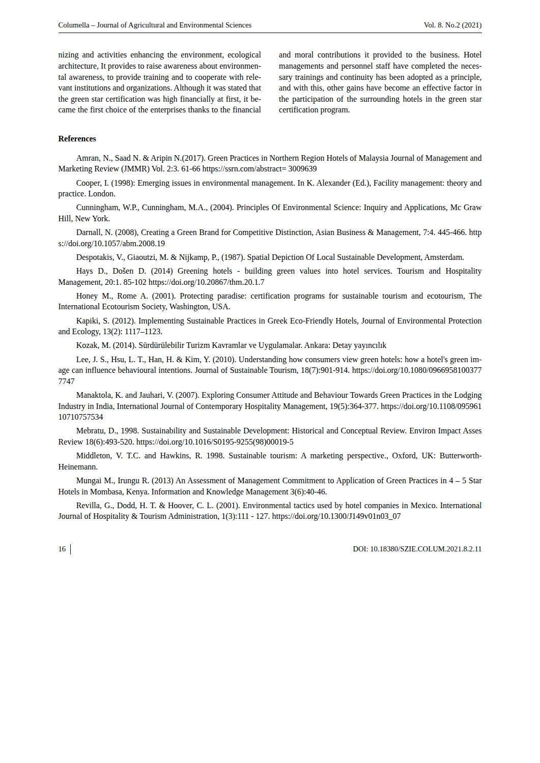Columella – Journal of Agricultural and Environmental Sciences Vol. 8. No.2 (2021)
nizing and activities enhancing the environment, ecological architecture, It provides to raise awareness about environmental awareness, to provide training and to cooperate with relevant institutions and organizations. Although it was stated that the green star certification was high financially at first, it became the first choice of the enterprises thanks to the financial and moral contributions it provided to the business. Hotel managements and personnel staff have completed the necessary trainings and continuity has been adopted as a principle, and with this, other gains have become an effective factor in the participation of the surrounding hotels in the green star certification program.
References
Amran, N., Saad N. & Aripin N.(2017). Green Practices in Northern Region Hotels of Malaysia Journal of Management and Marketing Review (JMMR) Vol. 2:3. 61-66 https://ssrn.com/abstract= 3009639
Cooper, I. (1998): Emerging issues in environmental management. In K. Alexander (Ed.), Facility management: theory and practice. London.
Cunningham, W.P., Cunningham, M.A., (2004). Principles Of Environmental Science: Inquiry and Applications, Mc Graw Hill, New York.
Darnall, N. (2008), Creating a Green Brand for Competitive Distinction, Asian Business & Management, 7:4. 445-466. https://doi.org/10.1057/abm.2008.19
Despotakis, V., Giaoutzi, M. & Nijkamp, P., (1987). Spatial Depiction Of Local Sustainable Development, Amsterdam.
Hays D., Došen D. (2014) Greening hotels - building green values into hotel services. Tourism and Hospitality Management, 20:1. 85-102 https://doi.org/10.20867/thm.20.1.7
Honey M., Rome A. (2001). Protecting paradise: certification programs for sustainable tourism and ecotourism, The International Ecotourism Society, Washington, USA.
Kapiki, S. (2012). Implementing Sustainable Practices in Greek Eco-Friendly Hotels, Journal of Environmental Protection and Ecology, 13(2): 1117–1123.
Kozak, M. (2014). Sürdürülebilir Turizm Kavramlar ve Uygulamalar. Ankara: Detay yayıncılık
Lee, J. S., Hsu, L. T., Han, H. & Kim, Y. (2010). Understanding how consumers view green hotels: how a hotel's green image can influence behavioural intentions. Journal of Sustainable Tourism, 18(7):901-914. https://doi.org/10.1080/09669581003777747
Manaktola, K. and Jauhari, V. (2007). Exploring Consumer Attitude and Behaviour Towards Green Practices in the Lodging Industry in India, International Journal of Contemporary Hospitality Management, 19(5):364-377. https://doi.org/10.1108/09596110710757534
Mebratu, D., 1998. Sustainability and Sustainable Development: Historical and Conceptual Review. Environ Impact Asses Review 18(6):493-520. https://doi.org/10.1016/S0195-9255(98)00019-5
Middleton, V. T.C. and Hawkins, R. 1998. Sustainable tourism: A marketing perspective., Oxford, UK: Butterworth-Heinemann.
Mungai M., Irungu R. (2013) An Assessment of Management Commitment to Application of Green Practices in 4 – 5 Star Hotels in Mombasa, Kenya. Information and Knowledge Management 3(6):40-46.
Revilla, G., Dodd, H. T. & Hoover, C. L. (2001). Environmental tactics used by hotel companies in Mexico. International Journal of Hospitality & Tourism Administration, 1(3):111 - 127. https://doi.org/10.1300/J149v01n03_07
16 DOI: 10.18380/SZIE.COLUM.2021.8.2.11